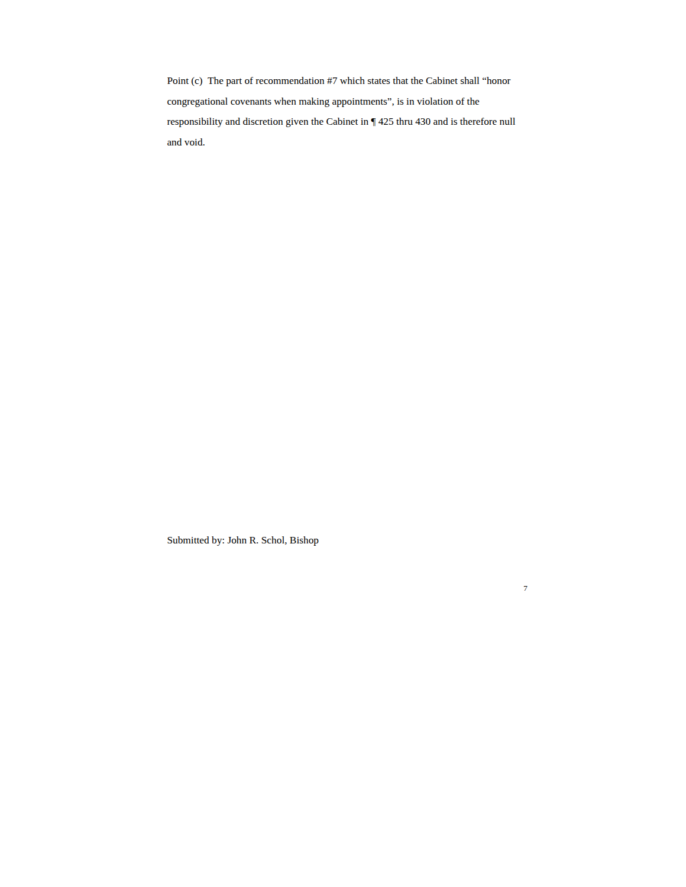Point (c) The part of recommendation #7 which states that the Cabinet shall “honor congregational covenants when making appointments”, is in violation of the responsibility and discretion given the Cabinet in ¶ 425 thru 430 and is therefore null and void.
Submitted by: John R. Schol, Bishop
7